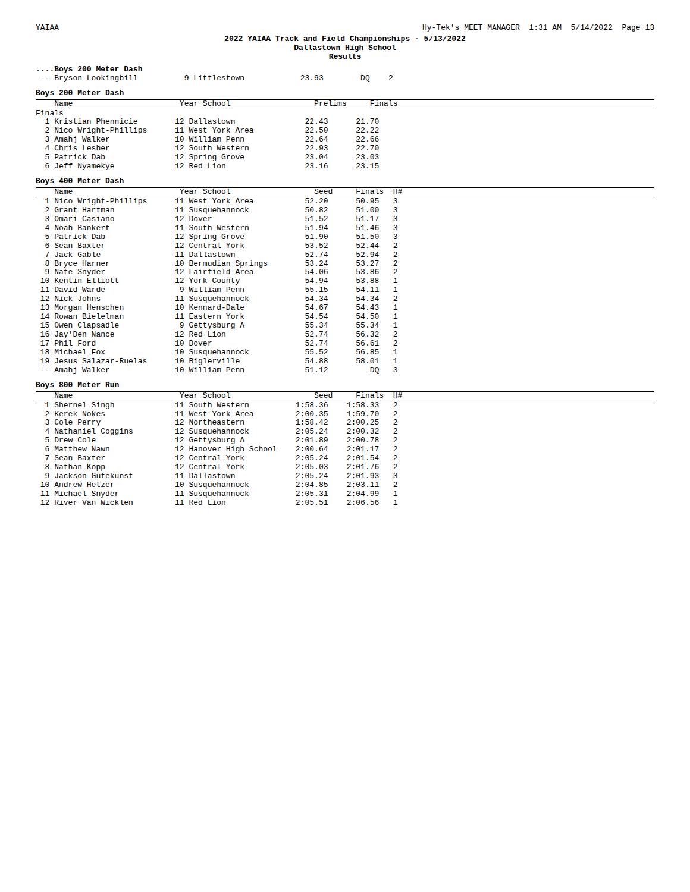YAIAA Hy-Tek's MEET MANAGER 1:31 AM 5/14/2022 Page 13
2022 YAIAA Track and Field Championships - 5/13/2022
Dallastown High School
Results
....Boys 200 Meter Dash
 -- Bryson Lookingbill          9 Littlestown            23.93        DQ    2
Boys 200 Meter Dash
    Name                       Year School                  Prelims     Finals
Finals
  1 Kristian Phennicie        12 Dallastown               22.43      21.70
  2 Nico Wright-Phillips      11 West York Area           22.50      22.22
  3 Amahj Walker              10 William Penn             22.64      22.66
  4 Chris Lesher              12 South Western            22.93      22.70
  5 Patrick Dab               12 Spring Grove             23.04      23.03
  6 Jeff Nyamekye             12 Red Lion                 23.16      23.15
Boys 400 Meter Dash
    Name                       Year School                  Seed     Finals  H#
  1 Nico Wright-Phillips      11 West York Area           52.20      50.95   3
  2 Grant Hartman             11 Susquehannock            50.82      51.00   3
  3 Omari Casiano             12 Dover                    51.52      51.17   3
  4 Noah Bankert              11 South Western            51.94      51.46   3
  5 Patrick Dab               12 Spring Grove             51.90      51.50   3
  6 Sean Baxter               12 Central York             53.52      52.44   2
  7 Jack Gable                11 Dallastown               52.74      52.94   2
  8 Bryce Harner              10 Bermudian Springs        53.24      53.27   2
  9 Nate Snyder               12 Fairfield Area           54.06      53.86   2
 10 Kentin Elliott            12 York County              54.94      53.88   1
 11 David Warde                9 William Penn             55.15      54.11   1
 12 Nick Johns                11 Susquehannock            54.34      54.34   2
 13 Morgan Henschen           10 Kennard-Dale             54.67      54.43   1
 14 Rowan Bielelman           11 Eastern York             54.54      54.50   1
 15 Owen Clapsadle             9 Gettysburg A             55.34      55.34   1
 16 Jay'Den Nance             12 Red Lion                 52.74      56.32   2
 17 Phil Ford                 10 Dover                    52.74      56.61   2
 18 Michael Fox               10 Susquehannock            55.52      56.85   1
 19 Jesus Salazar-Ruelas      10 Biglerville              54.88      58.01   1
 -- Amahj Walker              10 William Penn             51.12         DQ   3
Boys 800 Meter Run
    Name                       Year School                  Seed     Finals  H#
  1 Shernel Singh             11 South Western          1:58.36    1:58.33   2
  2 Kerek Nokes               11 West York Area         2:00.35    1:59.70   2
  3 Cole Perry                12 Northeastern           1:58.42    2:00.25   2
  4 Nathaniel Coggins         12 Susquehannock          2:05.24    2:00.32   2
  5 Drew Cole                 12 Gettysburg A           2:01.89    2:00.78   2
  6 Matthew Nawn              12 Hanover High School    2:00.64    2:01.17   2
  7 Sean Baxter               12 Central York           2:05.24    2:01.54   2
  8 Nathan Kopp               12 Central York           2:05.03    2:01.76   2
  9 Jackson Gutekunst         11 Dallastown             2:05.24    2:01.93   3
 10 Andrew Hetzer             10 Susquehannock          2:04.85    2:03.11   2
 11 Michael Snyder            11 Susquehannock          2:05.31    2:04.99   1
 12 River Van Wicklen         11 Red Lion               2:05.51    2:06.56   1